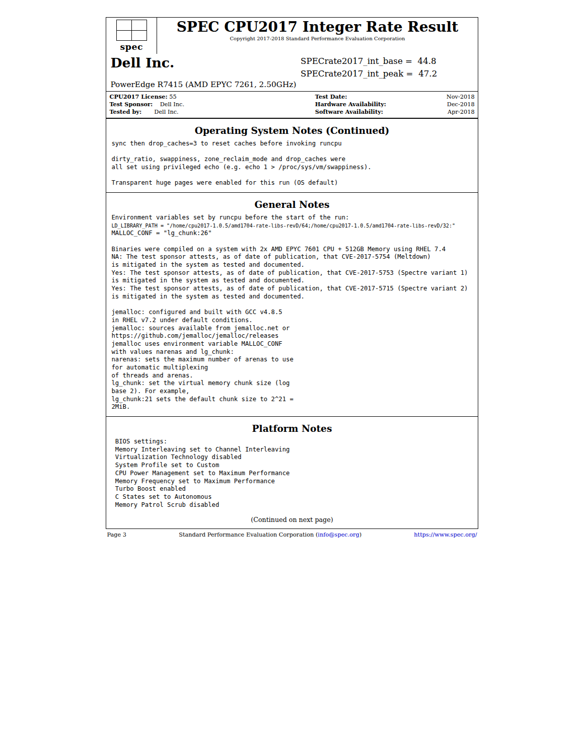spec
SPEC CPU2017 Integer Rate Result
Copyright 2017-2018 Standard Performance Evaluation Corporation
Dell Inc.
SPECrate2017_int_base = 44.8
SPECrate2017_int_peak = 47.2
PowerEdge R7415 (AMD EPYC 7261, 2.50GHz)
CPU2017 License: 55
Test Sponsor: Dell Inc.
Tested by: Dell Inc.
Test Date: Nov-2018
Hardware Availability: Dec-2018
Software Availability: Apr-2018
Operating System Notes (Continued)
sync then drop_caches=3 to reset caches before invoking runcpu

dirty_ratio, swappiness, zone_reclaim_mode and drop_caches were
all set using privileged echo (e.g. echo 1 > /proc/sys/vm/swappiness).

Transparent huge pages were enabled for this run (OS default)
General Notes
Environment variables set by runcpu before the start of the run:
LD_LIBRARY_PATH = "/home/cpu2017-1.0.5/amd1704-rate-libs-revD/64;/home/cpu2017-1.0.5/amd1704-rate-libs-revD/32:"
MALLOC_CONF = "lg_chunk:26"

Binaries were compiled on a system with 2x AMD EPYC 7601 CPU + 512GB Memory using RHEL 7.4
NA: The test sponsor attests, as of date of publication, that CVE-2017-5754 (Meltdown)
is mitigated in the system as tested and documented.
Yes: The test sponsor attests, as of date of publication, that CVE-2017-5753 (Spectre variant 1)
is mitigated in the system as tested and documented.
Yes: The test sponsor attests, as of date of publication, that CVE-2017-5715 (Spectre variant 2)
is mitigated in the system as tested and documented.

jemalloc: configured and built with GCC v4.8.5
in RHEL v7.2 under default conditions.
jemalloc: sources available from jemalloc.net or
https://github.com/jemalloc/jemalloc/releases
jemalloc uses environment variable MALLOC_CONF
with values narenas and lg_chunk:
narenas: sets the maximum number of arenas to use
for automatic multiplexing
of threads and arenas.
lg_chunk: set the virtual memory chunk size (log
base 2). For example,
lg_chunk:21 sets the default chunk size to 2^21 =
2MiB.
Platform Notes
 BIOS settings:
 Memory Interleaving set to Channel Interleaving
 Virtualization Technology disabled
 System Profile set to Custom
 CPU Power Management set to Maximum Performance
 Memory Frequency set to Maximum Performance
 Turbo Boost enabled
 C States set to Autonomous
 Memory Patrol Scrub disabled
(Continued on next page)
Page 3
Standard Performance Evaluation Corporation (info@spec.org)
https://www.spec.org/